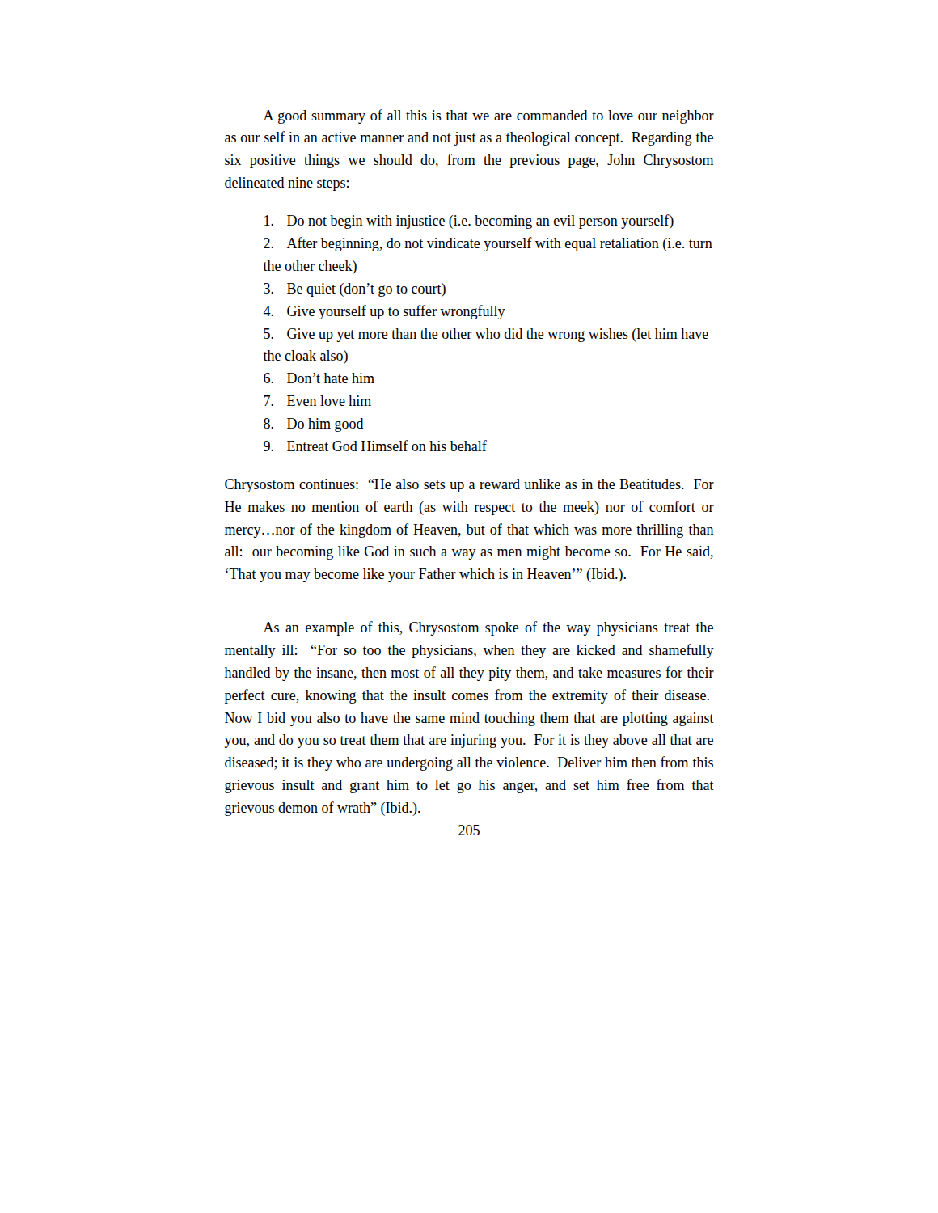A good summary of all this is that we are commanded to love our neighbor as our self in an active manner and not just as a theological concept. Regarding the six positive things we should do, from the previous page, John Chrysostom delineated nine steps:
1. Do not begin with injustice (i.e. becoming an evil person yourself)
2. After beginning, do not vindicate yourself with equal retaliation (i.e. turn the other cheek)
3. Be quiet (don’t go to court)
4. Give yourself up to suffer wrongfully
5. Give up yet more than the other who did the wrong wishes (let him have the cloak also)
6. Don’t hate him
7. Even love him
8. Do him good
9. Entreat God Himself on his behalf
Chrysostom continues: “He also sets up a reward unlike as in the Beatitudes. For He makes no mention of earth (as with respect to the meek) nor of comfort or mercy…nor of the kingdom of Heaven, but of that which was more thrilling than all: our becoming like God in such a way as men might become so. For He said, ‘That you may become like your Father which is in Heaven’” (Ibid.).
As an example of this, Chrysostom spoke of the way physicians treat the mentally ill: “For so too the physicians, when they are kicked and shamefully handled by the insane, then most of all they pity them, and take measures for their perfect cure, knowing that the insult comes from the extremity of their disease. Now I bid you also to have the same mind touching them that are plotting against you, and do you so treat them that are injuring you. For it is they above all that are diseased; it is they who are undergoing all the violence. Deliver him then from this grievous insult and grant him to let go his anger, and set him free from that grievous demon of wrath” (Ibid.).
205